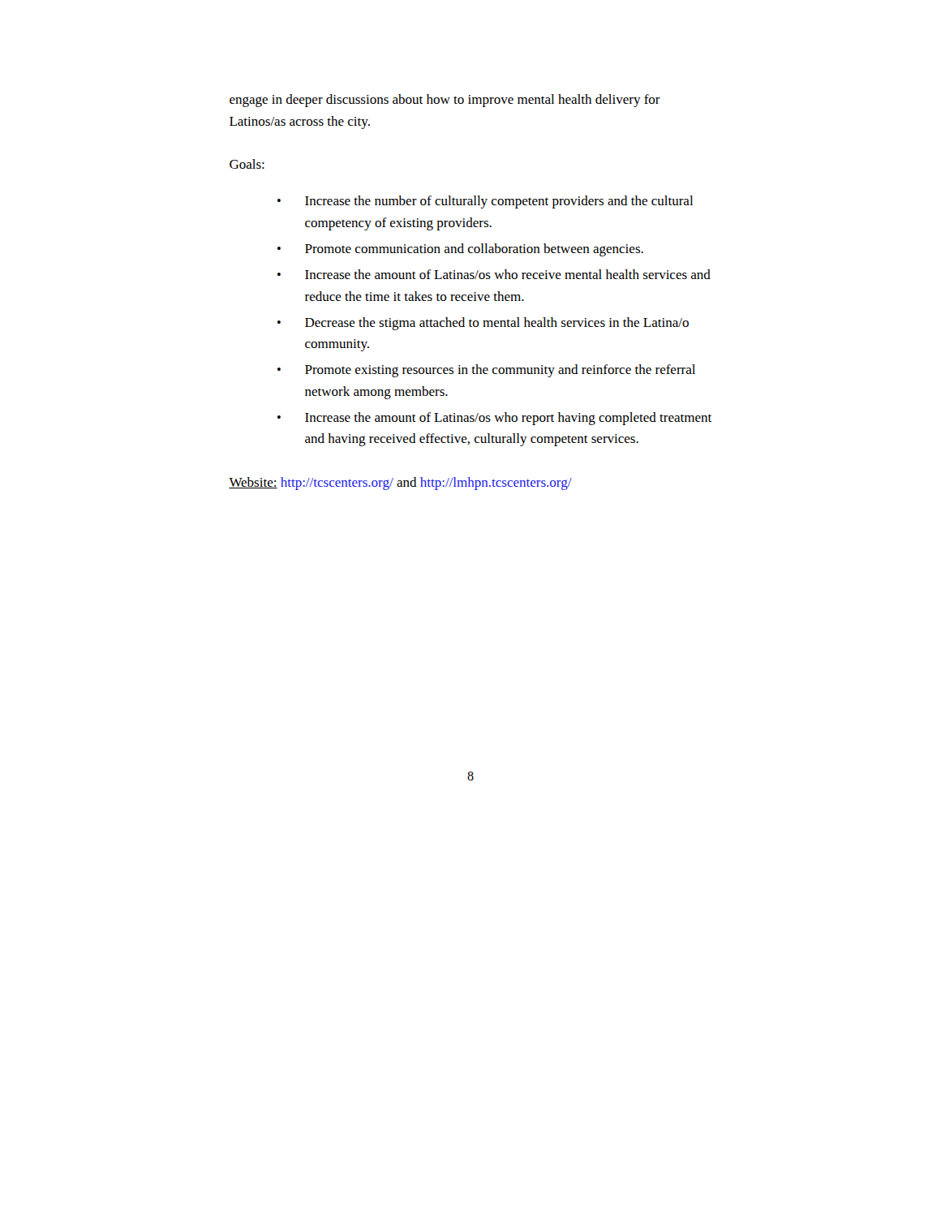engage in deeper discussions about how to improve mental health delivery for Latinos/as across the city.
Goals:
Increase the number of culturally competent providers and the cultural competency of existing providers.
Promote communication and collaboration between agencies.
Increase the amount of Latinas/os who receive mental health services and reduce the time it takes to receive them.
Decrease the stigma attached to mental health services in the Latina/o community.
Promote existing resources in the community and reinforce the referral network among members.
Increase the amount of Latinas/os who report having completed treatment and having received effective, culturally competent services.
Website: http://tcscenters.org/ and http://lmhpn.tcscenters.org/
8